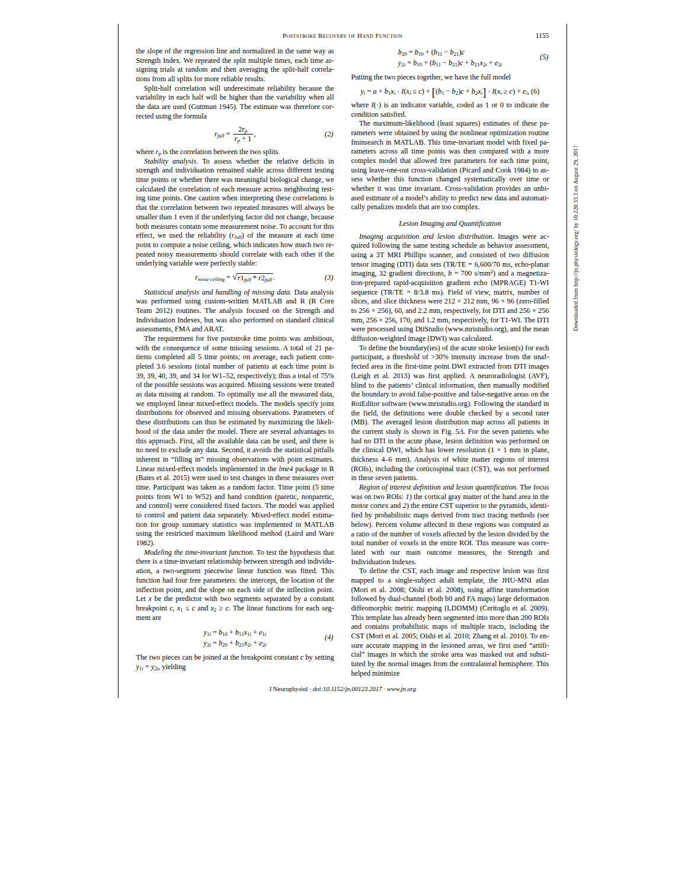Poststroke Recovery of Hand Function 1155
Downloaded from http://jn.physiology.org/ by 10.220.33.3 on August 29, 2017
the slope of the regression line and normalized in the same way as Strength Index. We repeated the split multiple times, each time assigning trials at random and then averaging the split-half correlations from all splits for more reliable results.
Split-half correlation will underestimate reliability because the variability in each half will be higher than the variability when all the data are used (Guttman 1945). The estimate was therefore corrected using the formula
rfull = 2rp rp + 1, (2)
where rp is the correlation between the two splits.
Stability analysis. To assess whether the relative deficits in strength and individuation remained stable across different testing time points or whether there was meaningful biological change, we calculated the correlation of each measure across neighboring testing time points. One caution when interpreting these correlations is that the correlation between two repeated measures will always be smaller than 1 even if the underlying factor did not change, because both measures contain some measurement noise. To account for this effect, we used the reliability (rfull) of the measure at each time point to compute a noise ceiling, which indicates how much two repeated noisy measurements should correlate with each other if the underlying variable were perfectly stable:
rnoise ceiling = r1full * r2full. (3)
Statistical analysis and handling of missing data. Data analysis was performed using custom-written MATLAB and R (R Core Team 2012) routines. The analysis focused on the Strength and Individuation Indexes, but was also performed on standard clinical assessments, FMA and ARAT.
The requirement for five poststroke time points was ambitious, with the consequence of some missing sessions. A total of 21 patients completed all 5 time points; on average, each patient completed 3.6 sessions (total number of patients at each time point is 39, 39, 40, 39, and 34 for W1–52, respectively); thus a total of 75% of the possible sessions was acquired. Missing sessions were treated as data missing at random. To optimally use all the measured data, we employed linear mixed-effect models. The models specify joint distributions for observed and missing observations. Parameters of these distributions can thus be estimated by maximizing the likelihood of the data under the model. There are several advantages to this approach. First, all the available data can be used, and there is no need to exclude any data. Second, it avoids the statistical pitfalls inherent in “filling in” missing observations with point estimates. Linear mixed-effect models implemented in the lme4 package in R (Bates et al. 2015) were used to test changes in these measures over time. Participant was taken as a random factor. Time point (5 time points from W1 to W52) and hand condition (paretic, nonparetic, and control) were considered fixed factors. The model was applied to control and patient data separately. Mixed-effect model estimation for group summary statistics was implemented in MATLAB using the restricted maximum likelihood method (Laird and Ware 1982).
Modeling the time-invariant function. To test the hypothesis that there is a time-invariant relationship between strength and individuation, a two-segment piecewise linear function was fitted. This function had four free parameters: the intercept, the location of the inflection point, and the slope on each side of the inflection point. Let x be the predictor with two segments separated by a constant breakpoint c, x1 ≤ c and x2 ≥ c. The linear functions for each segment are
y1i = b10 + b11x1i + e1i
y2i = b20 + b21x2i + e2i
(4)
The two pieces can be joined at the breakpoint constant c by setting y1i = y2i, yielding
b20 = b10 + (b11 − b21)c
y2i = b10 + (b11 − b21)c + b21x2i + e2i
(5)
Putting the two pieces together, we have the full model
yi = a + b1xi · I(xi ≤ c) + [(b1 − b2)c + b2xi] · I(xi ≥ c) + ei, (6)
where I(·) is an indicator variable, coded as 1 or 0 to indicate the condition satisfied.
The maximum-likelihood (least squares) estimates of these parameters were obtained by using the nonlinear optimization routine fminsearch in MATLAB. This time-invariant model with fixed parameters across all time points was then compared with a more complex model that allowed free parameters for each time point, using leave-one-out cross-validation (Picard and Cook 1984) to assess whether this function changed systematically over time or whether it was time invariant. Cross-validation provides an unbiased estimate of a model’s ability to predict new data and automatically penalizes models that are too complex.
Lesion Imaging and Quantification
Imaging acquisition and lesion distribution. Images were acquired following the same testing schedule as behavior assessment, using a 3T MRI Phillips scanner, and consisted of two diffusion tensor imaging (DTI) data sets (TR/TE = 6,600/70 ms, echo-planar imaging, 32 gradient directions, b = 700 s/mm2) and a magnetization-prepared rapid-acquisition gradient echo (MPRAGE) T1-WI sequence (TR/TE = 8/3.8 ms). Field of view, matrix, number of slices, and slice thickness were 212 × 212 mm, 96 × 96 (zero-filled to 256 × 256), 60, and 2.2 mm, respectively, for DTI and 256 × 256 mm, 256 × 256, 170, and 1.2 mm, respectively, for T1-WI. The DTI were processed using DtiStudio (www.mristudio.org), and the mean diffusion-weighted image (DWI) was calculated.
To define the boundary(ies) of the acute stroke lesion(s) for each participant, a threshold of >30% intensity increase from the unaffected area in the first-time point DWI extracted from DTI images (Leigh et al. 2013) was first applied. A neuroradiologist (AVF), blind to the patients’ clinical information, then manually modified the boundary to avoid false-positive and false-negative areas on the RoiEditor software (www.mristudio.org). Following the standard in the field, the definitions were double checked by a second rater (MB). The averaged lesion distribution map across all patients in the current study is shown in Fig. 5A. For the seven patients who had no DTI in the acute phase, lesion definition was performed on the clinical DWI, which has lower resolution (1 × 1 mm in plane, thickness 4–6 mm). Analysis of white matter regions of interest (ROIs), including the corticospinal tract (CST), was not performed in these seven patients.
Region of interest definition and lesion quantification. The focus was on two ROIs: 1) the cortical gray matter of the hand area in the motor cortex and 2) the entire CST superior to the pyramids, identified by probabilistic maps derived from tract tracing methods (see below). Percent volume affected in these regions was computed as a ratio of the number of voxels affected by the lesion divided by the total number of voxels in the entire ROI. This measure was correlated with our main outcome measures, the Strength and Individuation Indexes.
To define the CST, each image and respective lesion was first mapped to a single-subject adult template, the JHU-MNI atlas (Mori et al. 2008; Oishi et al. 2008), using affine transformation followed by dual-channel (both b0 and FA maps) large deformation diffeomorphic metric mapping (LDDMM) (Ceritoglu et al. 2009). This template has already been segmented into more than 200 ROIs and contains probabilistic maps of multiple tracts, including the CST (Mori et al. 2005; Oishi et al. 2010; Zhang et al. 2010). To ensure accurate mapping in the lesioned areas, we first used “artificial” images in which the stroke area was masked out and substituted by the normal images from the contralateral hemisphere. This helped minimize
J Neurophysiol · doi:10.1152/jn.00123.2017 · www.jn.org